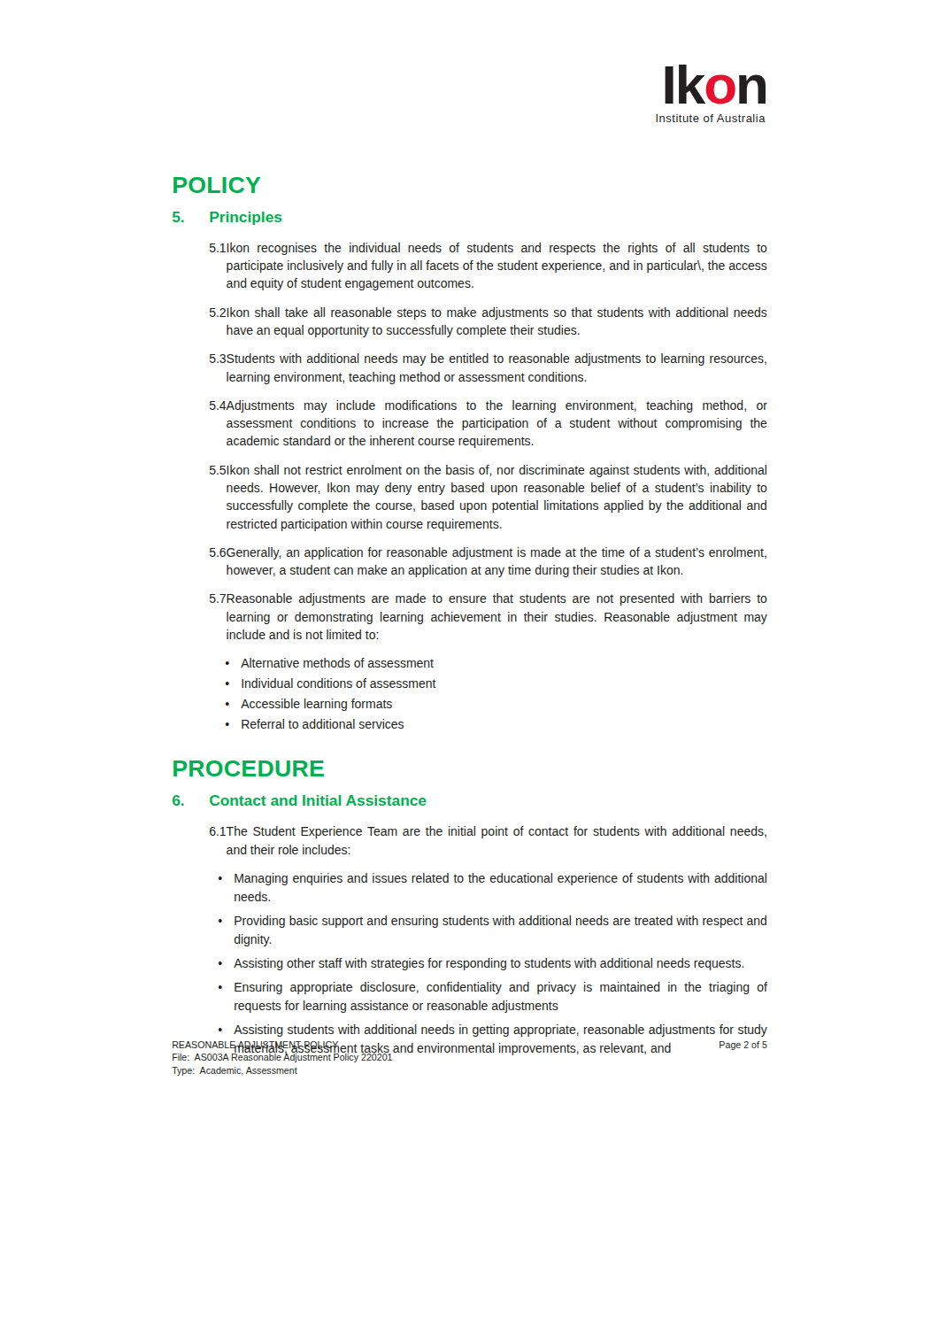Ikon
Institute of Australia
POLICY
5. Principles
5.1
Ikon recognises the individual needs of students and respects the rights of all students to participate inclusively and fully in all facets of the student experience, and in particular\, the access and equity of student engagement outcomes.
5.2
Ikon shall take all reasonable steps to make adjustments so that students with additional needs have an equal opportunity to successfully complete their studies.
5.3
Students with additional needs may be entitled to reasonable adjustments to learning resources, learning environment, teaching method or assessment conditions.
5.4
Adjustments may include modifications to the learning environment, teaching method, or assessment conditions to increase the participation of a student without compromising the academic standard or the inherent course requirements.
5.5
Ikon shall not restrict enrolment on the basis of, nor discriminate against students with, additional needs. However, Ikon may deny entry based upon reasonable belief of a student’s inability to successfully complete the course, based upon potential limitations applied by the additional and restricted participation within course requirements.
5.6
Generally, an application for reasonable adjustment is made at the time of a student’s enrolment, however, a student can make an application at any time during their studies at Ikon.
5.7
Reasonable adjustments are made to ensure that students are not presented with barriers to learning or demonstrating learning achievement in their studies. Reasonable adjustment may include and is not limited to:
Alternative methods of assessment
Individual conditions of assessment
Accessible learning formats
Referral to additional services
PROCEDURE
6. Contact and Initial Assistance
6.1
The Student Experience Team are the initial point of contact for students with additional needs, and their role includes:
Managing enquiries and issues related to the educational experience of students with additional needs.
Providing basic support and ensuring students with additional needs are treated with respect and dignity.
Assisting other staff with strategies for responding to students with additional needs requests.
Ensuring appropriate disclosure, confidentiality and privacy is maintained in the triaging of requests for learning assistance or reasonable adjustments
Assisting students with additional needs in getting appropriate, reasonable adjustments for study materials, assessment tasks and environmental improvements, as relevant, and
REASONABLE ADJUSTMENT POLICY
File: AS003A Reasonable Adjustment Policy 220201
Type: Academic, Assessment
Page 2 of 5